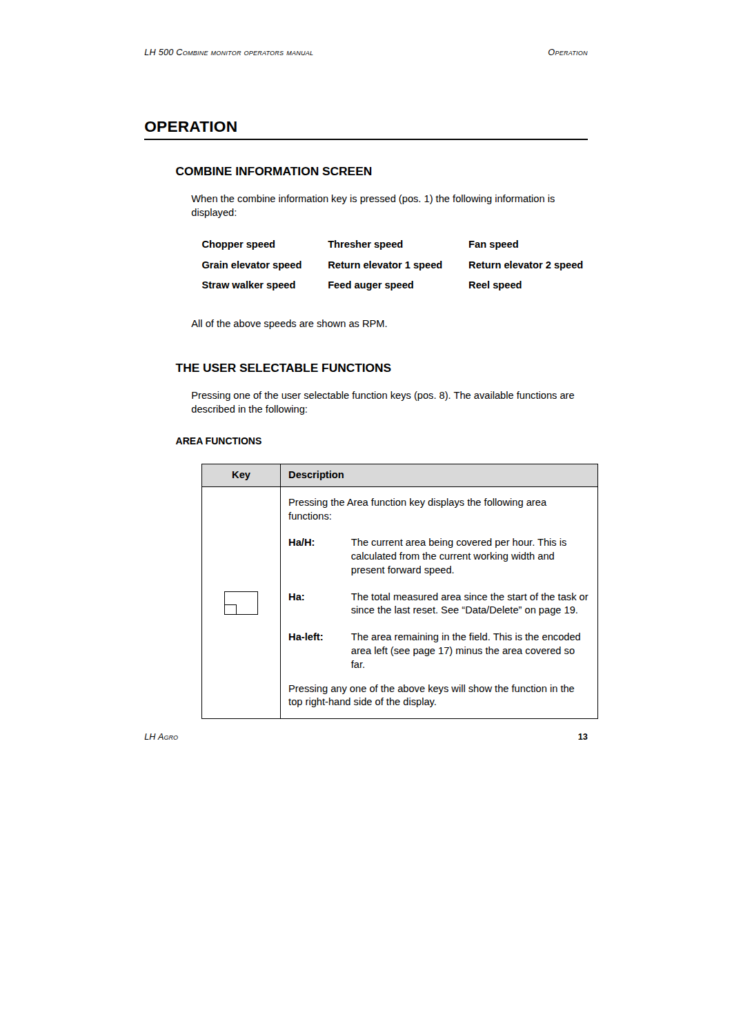LH 500 Combine monitor operators manual
Operation
OPERATION
COMBINE INFORMATION SCREEN
When the combine information key is pressed (pos. 1) the following information is displayed:
| Chopper speed | Thresher speed | Fan speed |
| Grain elevator speed | Return elevator 1 speed | Return elevator 2 speed |
| Straw walker speed | Feed auger speed | Reel speed |
All of the above speeds are shown as RPM.
THE USER SELECTABLE FUNCTIONS
Pressing one of the user selectable function keys (pos. 8). The available functions are described in the following:
AREA FUNCTIONS
| Key | Description |
| --- | --- |
| | Pressing the Area function key displays the following area functions: Ha/H: The current area being covered per hour. This is calculated from the current working width and present forward speed. Ha: The total measured area since the start of the task or since the last reset. See “Data/Delete” on page 19. Ha-left: The area remaining in the field. This is the encoded area left (see page 17) minus the area covered so far. Pressing any one of the above keys will show the function in the top right-hand side of the display. |
LH Agro
13